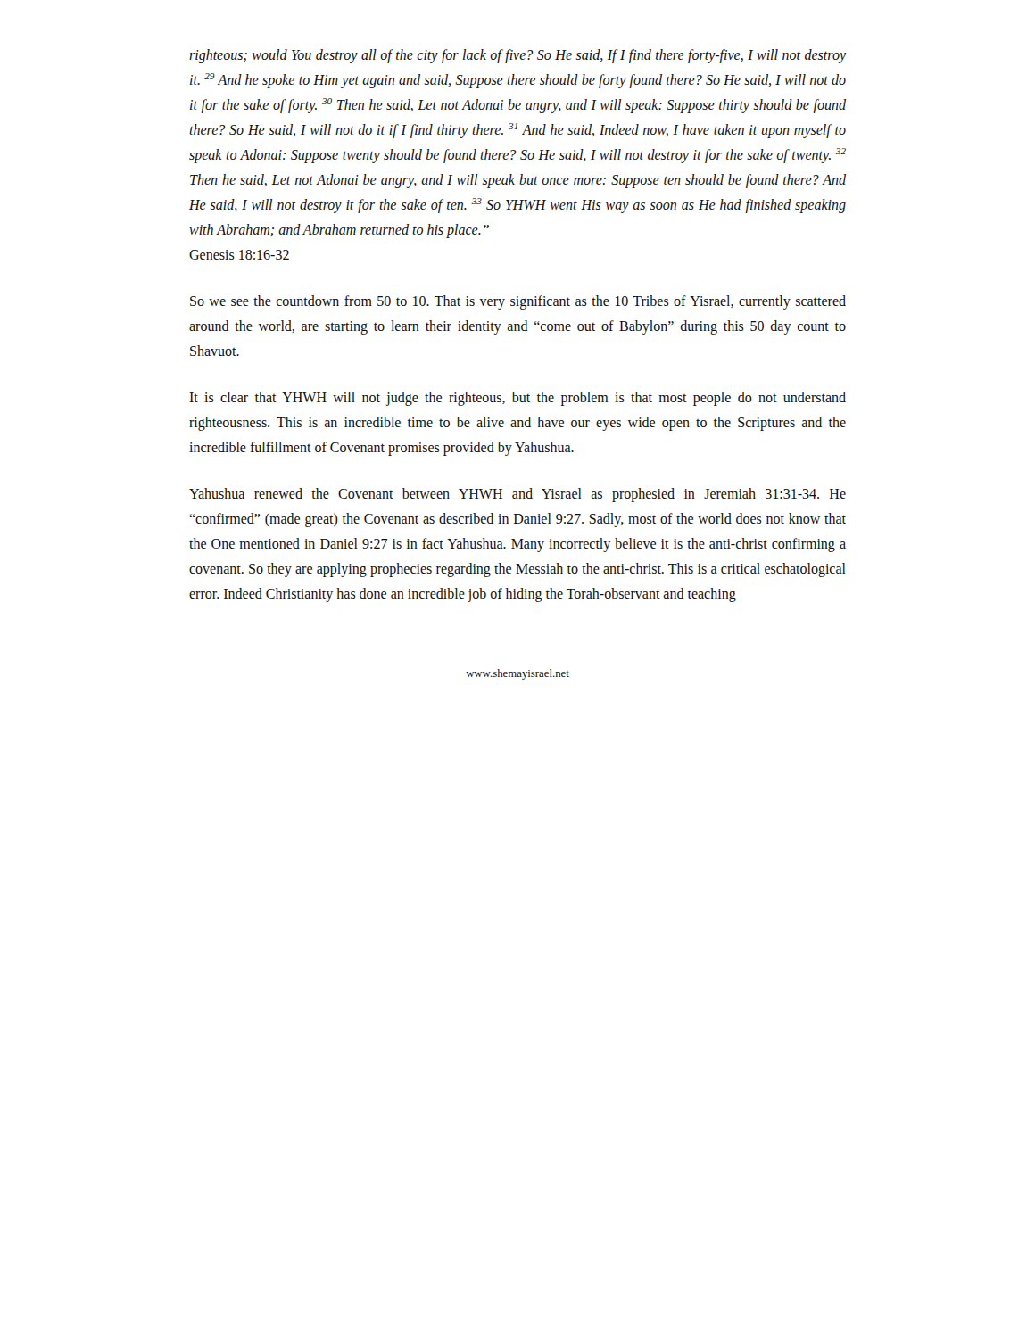righteous; would You destroy all of the city for lack of five? So He said, If I find there forty-five, I will not destroy it. 29 And he spoke to Him yet again and said, Suppose there should be forty found there? So He said, I will not do it for the sake of forty. 30 Then he said, Let not Adonai be angry, and I will speak: Suppose thirty should be found there? So He said, I will not do it if I find thirty there. 31 And he said, Indeed now, I have taken it upon myself to speak to Adonai: Suppose twenty should be found there? So He said, I will not destroy it for the sake of twenty. 32 Then he said, Let not Adonai be angry, and I will speak but once more: Suppose ten should be found there? And He said, I will not destroy it for the sake of ten. 33 So YHWH went His way as soon as He had finished speaking with Abraham; and Abraham returned to his place.”
Genesis 18:16-32
So we see the countdown from 50 to 10. That is very significant as the 10 Tribes of Yisrael, currently scattered around the world, are starting to learn their identity and “come out of Babylon” during this 50 day count to Shavuot.
It is clear that YHWH will not judge the righteous, but the problem is that most people do not understand righteousness. This is an incredible time to be alive and have our eyes wide open to the Scriptures and the incredible fulfillment of Covenant promises provided by Yahushua.
Yahushua renewed the Covenant between YHWH and Yisrael as prophesied in Jeremiah 31:31-34. He “confirmed” (made great) the Covenant as described in Daniel 9:27. Sadly, most of the world does not know that the One mentioned in Daniel 9:27 is in fact Yahushua. Many incorrectly believe it is the anti-christ confirming a covenant. So they are applying prophecies regarding the Messiah to the anti-christ. This is a critical eschatological error. Indeed Christianity has done an incredible job of hiding the Torah-observant and teaching
www.shemayisrael.net